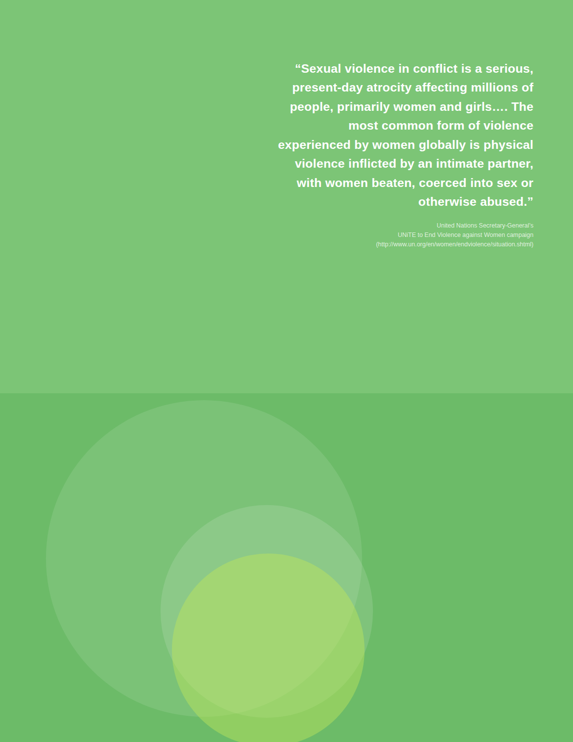“Sexual violence in conflict is a serious, present-day atrocity affecting millions of people, primarily women and girls…. The most common form of violence experienced by women globally is physical violence inflicted by an intimate partner, with women beaten, coerced into sex or otherwise abused.”
United Nations Secretary-General’s
UNiTE to End Violence against Women campaign
(http://www.un.org/en/women/endviolence/situation.shtml)